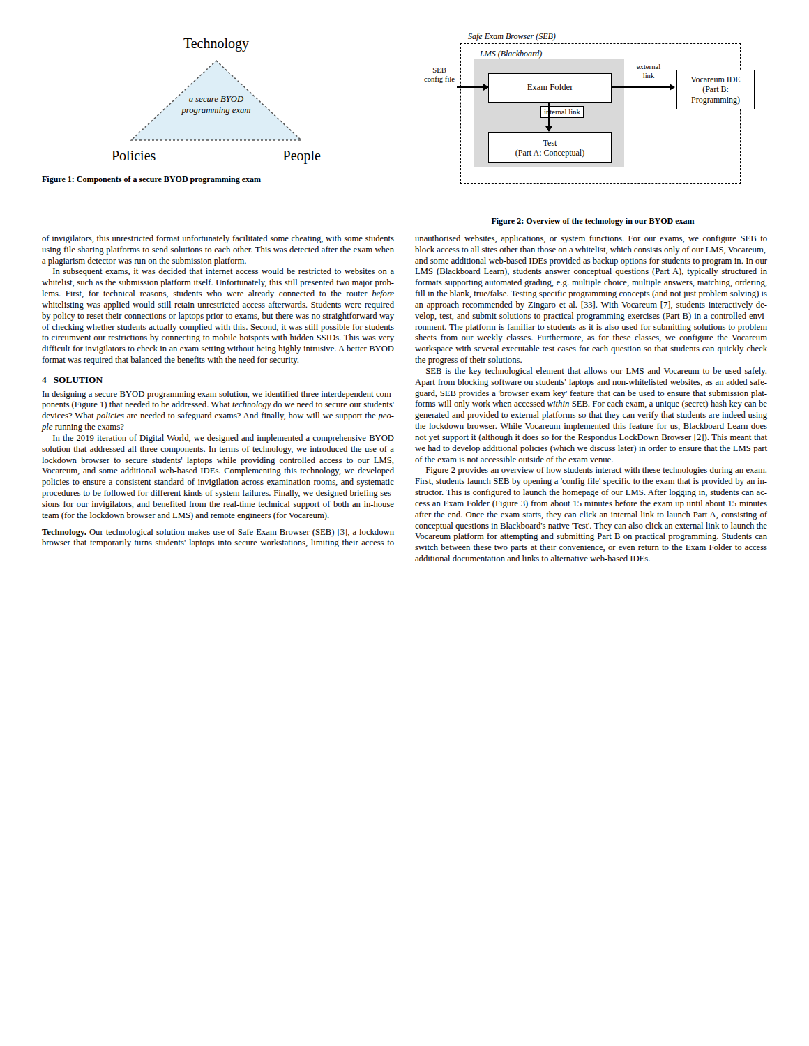Technology
a secure BYOD
programming exam
Policies People
Figure 1: Components of a secure BYOD programming exam
Safe Exam Browser (SEB)
LMS (Blackboard)
Exam Folder
Test(Part A: Conceptual)
Vocareum IDE(Part B: Programming)
SEB
config file
external
link
internal link
Figure 2: Overview of the technology in our BYOD exam
of invigilators, this unrestricted format unfortunately facilitated some cheating, with some students using file sharing platforms to send solutions to each other. This was detected after the exam when a plagiarism detector was run on the submission platform.
In subsequent exams, it was decided that internet access would be restricted to websites on a whitelist, such as the submission platform itself. Unfortunately, this still presented two major problems. First, for technical reasons, students who were already connected to the router before whitelisting was applied would still retain unrestricted access afterwards. Students were required by policy to reset their connections or laptops prior to exams, but there was no straightforward way of checking whether students actually complied with this. Second, it was still possible for students to circumvent our restrictions by connecting to mobile hotspots with hidden SSIDs. This was very difficult for invigilators to check in an exam setting without being highly intrusive. A better BYOD format was required that balanced the benefits with the need for security.
4 Solution
In designing a secure BYOD programming exam solution, we identified three interdependent components (Figure 1) that needed to be addressed. What technology do we need to secure our students' devices? What policies are needed to safeguard exams? And finally, how will we support the people running the exams?
In the 2019 iteration of Digital World, we designed and implemented a comprehensive BYOD solution that addressed all three components. In terms of technology, we introduced the use of a lockdown browser to secure students' laptops while providing controlled access to our LMS, Vocareum, and some additional web-based IDEs. Complementing this technology, we developed policies to ensure a consistent standard of invigilation across examination rooms, and systematic procedures to be followed for different kinds of system failures. Finally, we designed briefing sessions for our invigilators, and benefited from the real-time technical support of both an in-house team (for the lockdown browser and LMS) and remote engineers (for Vocareum).
Technology. Our technological solution makes use of Safe Exam Browser (SEB) [3], a lockdown browser that temporarily turns students' laptops into secure workstations, limiting their access to unauthorised websites, applications, or system functions. For our exams, we configure SEB to block access to all sites other than those on a whitelist, which consists only of our LMS, Vocareum,
and some additional web-based IDEs provided as backup options for students to program in. In our LMS (Blackboard Learn), students answer conceptual questions (Part A), typically structured in formats supporting automated grading, e.g. multiple choice, multiple answers, matching, ordering, fill in the blank, true/false. Testing specific programming concepts (and not just problem solving) is an approach recommended by Zingaro et al. [33]. With Vocareum [7], students interactively develop, test, and submit solutions to practical programming exercises (Part B) in a controlled environment. The platform is familiar to students as it is also used for submitting solutions to problem sheets from our weekly classes. Furthermore, as for these classes, we configure the Vocareum workspace with several executable test cases for each question so that students can quickly check the progress of their solutions.
SEB is the key technological element that allows our LMS and Vocareum to be used safely. Apart from blocking software on students' laptops and non-whitelisted websites, as an added safeguard, SEB provides a 'browser exam key' feature that can be used to ensure that submission platforms will only work when accessed within SEB. For each exam, a unique (secret) hash key can be generated and provided to external platforms so that they can verify that students are indeed using the lockdown browser. While Vocareum implemented this feature for us, Blackboard Learn does not yet support it (although it does so for the Respondus LockDown Browser [2]). This meant that we had to develop additional policies (which we discuss later) in order to ensure that the LMS part of the exam is not accessible outside of the exam venue.
Figure 2 provides an overview of how students interact with these technologies during an exam. First, students launch SEB by opening a 'config file' specific to the exam that is provided by an instructor. This is configured to launch the homepage of our LMS. After logging in, students can access an Exam Folder (Figure 3) from about 15 minutes before the exam up until about 15 minutes after the end. Once the exam starts, they can click an internal link to launch Part A, consisting of conceptual questions in Blackboard's native 'Test'. They can also click an external link to launch the Vocareum platform for attempting and submitting Part B on practical programming. Students can switch between these two parts at their convenience, or even return to the Exam Folder to access additional documentation and links to alternative web-based IDEs.